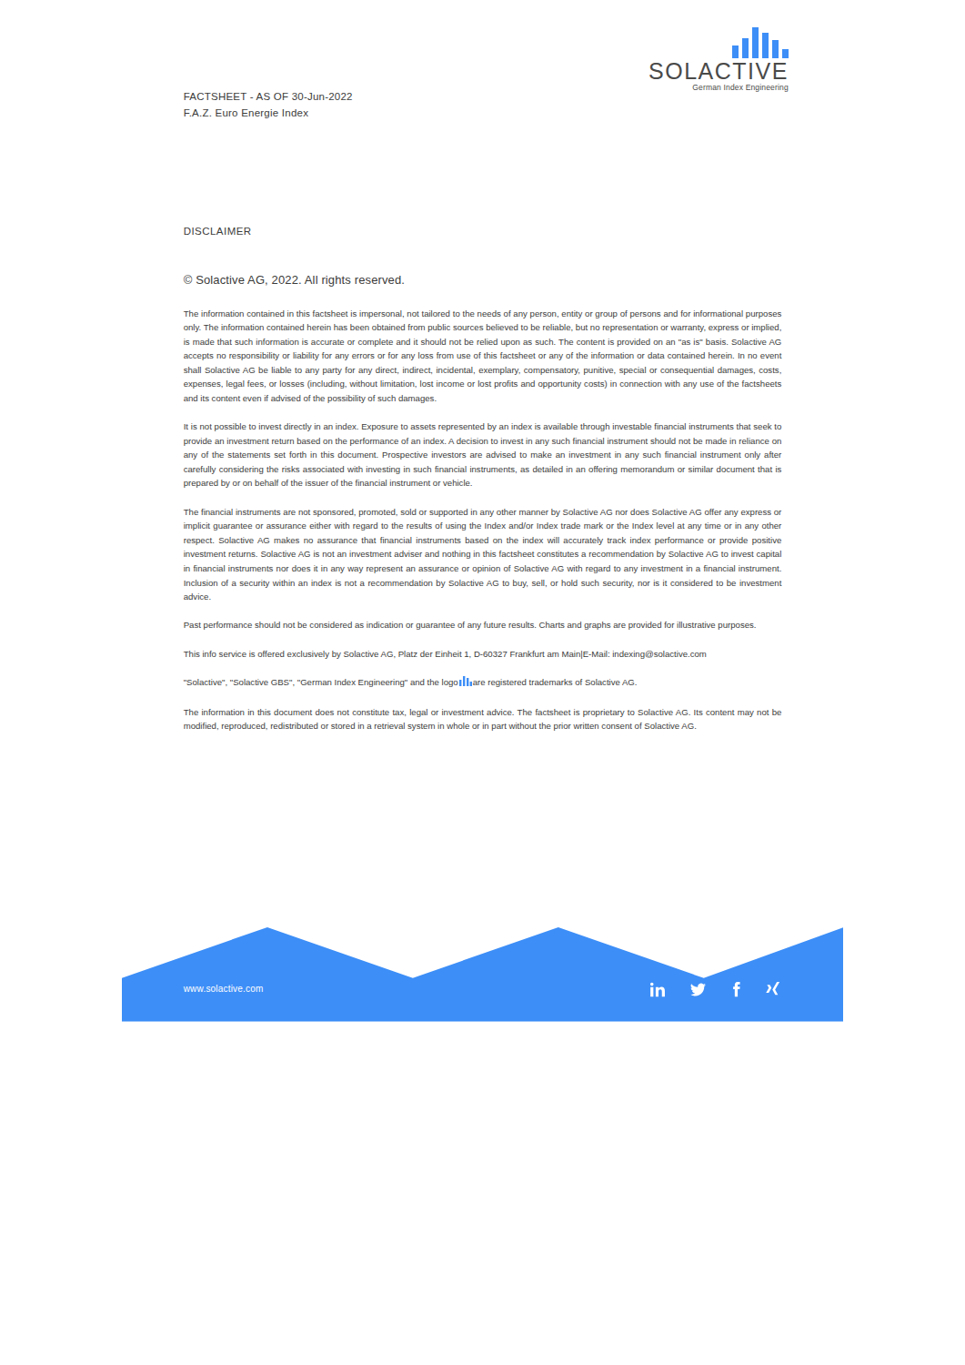SOLACTIVE German Index Engineering
FACTSHEET - AS OF 30-Jun-2022
F.A.Z. Euro Energie Index
DISCLAIMER
© Solactive AG, 2022. All rights reserved.
The information contained in this factsheet is impersonal, not tailored to the needs of any person, entity or group of persons and for informational purposes only. The information contained herein has been obtained from public sources believed to be reliable, but no representation or warranty, express or implied, is made that such information is accurate or complete and it should not be relied upon as such. The content is provided on an "as is" basis. Solactive AG accepts no responsibility or liability for any errors or for any loss from use of this factsheet or any of the information or data contained herein. In no event shall Solactive AG be liable to any party for any direct, indirect, incidental, exemplary, compensatory, punitive, special or consequential damages, costs, expenses, legal fees, or losses (including, without limitation, lost income or lost profits and opportunity costs) in connection with any use of the factsheets and its content even if advised of the possibility of such damages.
It is not possible to invest directly in an index. Exposure to assets represented by an index is available through investable financial instruments that seek to provide an investment return based on the performance of an index. A decision to invest in any such financial instrument should not be made in reliance on any of the statements set forth in this document. Prospective investors are advised to make an investment in any such financial instrument only after carefully considering the risks associated with investing in such financial instruments, as detailed in an offering memorandum or similar document that is prepared by or on behalf of the issuer of the financial instrument or vehicle.
The financial instruments are not sponsored, promoted, sold or supported in any other manner by Solactive AG nor does Solactive AG offer any express or implicit guarantee or assurance either with regard to the results of using the Index and/or Index trade mark or the Index level at any time or in any other respect. Solactive AG makes no assurance that financial instruments based on the index will accurately track index performance or provide positive investment returns. Solactive AG is not an investment adviser and nothing in this factsheet constitutes a recommendation by Solactive AG to invest capital in financial instruments nor does it in any way represent an assurance or opinion of Solactive AG with regard to any investment in a financial instrument. Inclusion of a security within an index is not a recommendation by Solactive AG to buy, sell, or hold such security, nor is it considered to be investment advice.
Past performance should not be considered as indication or guarantee of any future results. Charts and graphs are provided for illustrative purposes.
This info service is offered exclusively by Solactive AG, Platz der Einheit 1, D-60327 Frankfurt am Main|E-Mail: indexing@solactive.com
"Solactive", "Solactive GBS", "German Index Engineering" and the logo are registered trademarks of Solactive AG.
The information in this document does not constitute tax, legal or investment advice. The factsheet is proprietary to Solactive AG. Its content may not be modified, reproduced, redistributed or stored in a retrieval system in whole or in part without the prior written consent of Solactive AG.
www.solactive.com